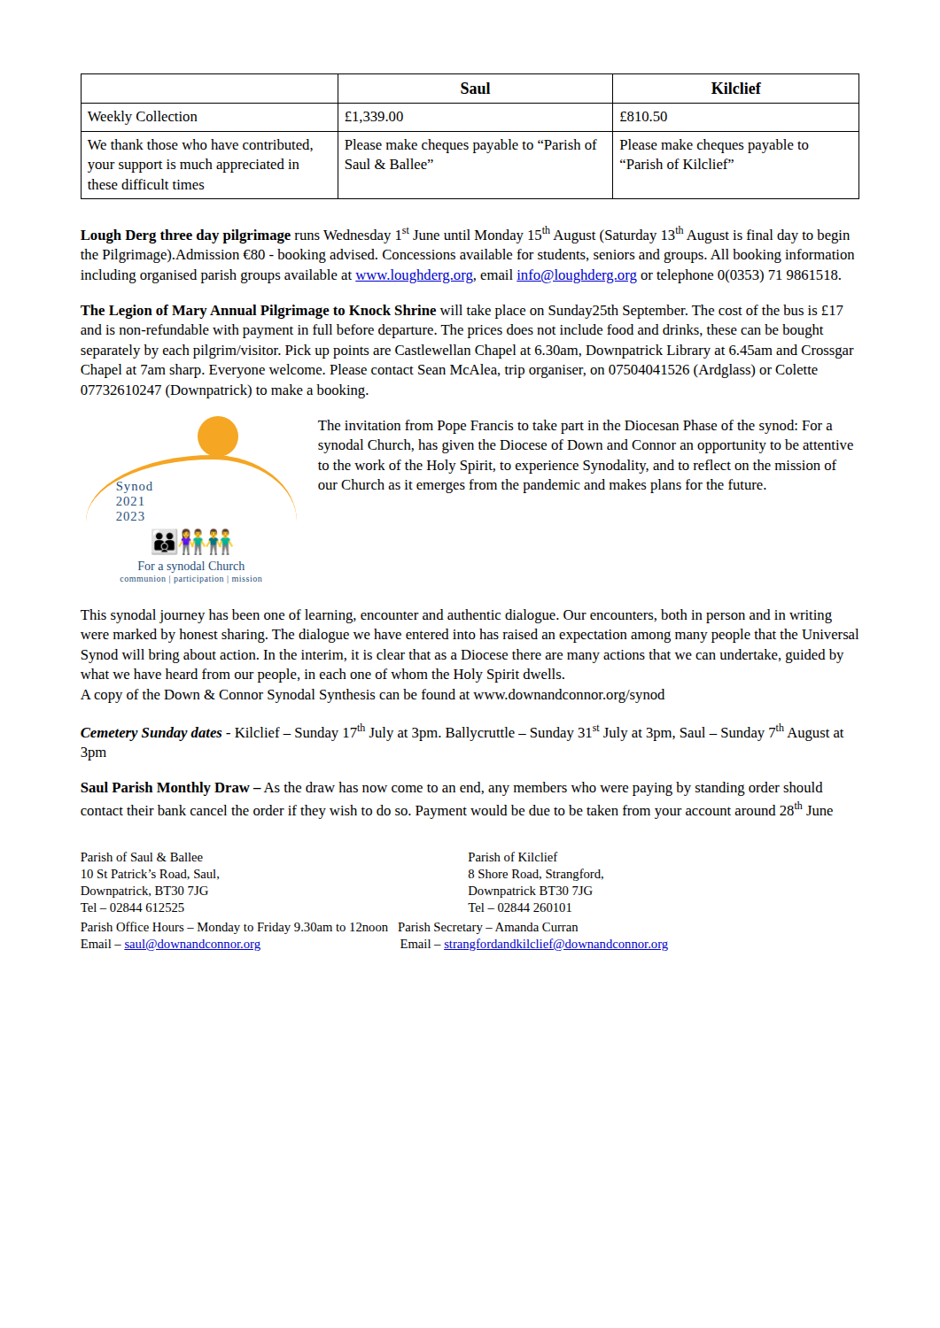| | Saul | Kilclief |
| --- | --- | --- |
| Weekly Collection | £1,339.00 | £810.50 |
| We thank those who have contributed, your support is much appreciated in these difficult times | Please make cheques payable to “Parish of Saul & Ballee” | Please make cheques payable to “Parish of Kilclief” |
Lough Derg three day pilgrimage runs Wednesday 1st June until Monday 15th August (Saturday 13th August is final day to begin the Pilgrimage).Admission €80 - booking advised. Concessions available for students, seniors and groups. All booking information including organised parish groups available at www.loughderg.org, email info@loughderg.org or telephone 0(0353) 71 9861518.
The Legion of Mary Annual Pilgrimage to Knock Shrine will take place on Sunday25th September. The cost of the bus is £17 and is non-refundable with payment in full before departure. The prices does not include food and drinks, these can be bought separately by each pilgrim/visitor. Pick up points are Castlewellan Chapel at 6.30am, Downpatrick Library at 6.45am and Crossgar Chapel at 7am sharp. Everyone welcome. Please contact Sean McAlea, trip organiser, on 07504041526 (Ardglass) or Colette 07732610247 (Downpatrick) to make a booking.
Synod
2021
2023
👪👫👬
For a synodal Church communion | participation | mission
The invitation from Pope Francis to take part in the Diocesan Phase of the synod: For a synodal Church, has given the Diocese of Down and Connor an opportunity to be attentive to the work of the Holy Spirit, to experience Synodality, and to reflect on the mission of our Church as it emerges from the pandemic and makes plans for the future.
This synodal journey has been one of learning, encounter and authentic dialogue. Our encounters, both in person and in writing were marked by honest sharing. The dialogue we have entered into has raised an expectation among many people that the Universal Synod will bring about action. In the interim, it is clear that as a Diocese there are many actions that we can undertake, guided by what we have heard from our people, in each one of whom the Holy Spirit dwells.
A copy of the Down & Connor Synodal Synthesis can be found at www.downandconnor.org/synod
Cemetery Sunday dates - Kilclief – Sunday 17th July at 3pm. Ballycruttle – Sunday 31st July at 3pm, Saul – Sunday 7th August at 3pm
Saul Parish Monthly Draw – As the draw has now come to an end, any members who were paying by standing order should contact their bank cancel the order if they wish to do so. Payment would be due to be taken from your account around 28th June
| Parish of Saul & Ballee 10 St Patrick’s Road, Saul, Downpatrick, BT30 7JG Tel – 02844 612525 | Parish of Kilclief 8 Shore Road, Strangford, Downpatrick BT30 7JG Tel – 02844 260101 |
Parish Office Hours – Monday to Friday 9.30am to 12noon Parish Secretary – Amanda Curran
| Email – saul@downandconnor.org | Email – strangfordandkilclief@downandconnor.org |